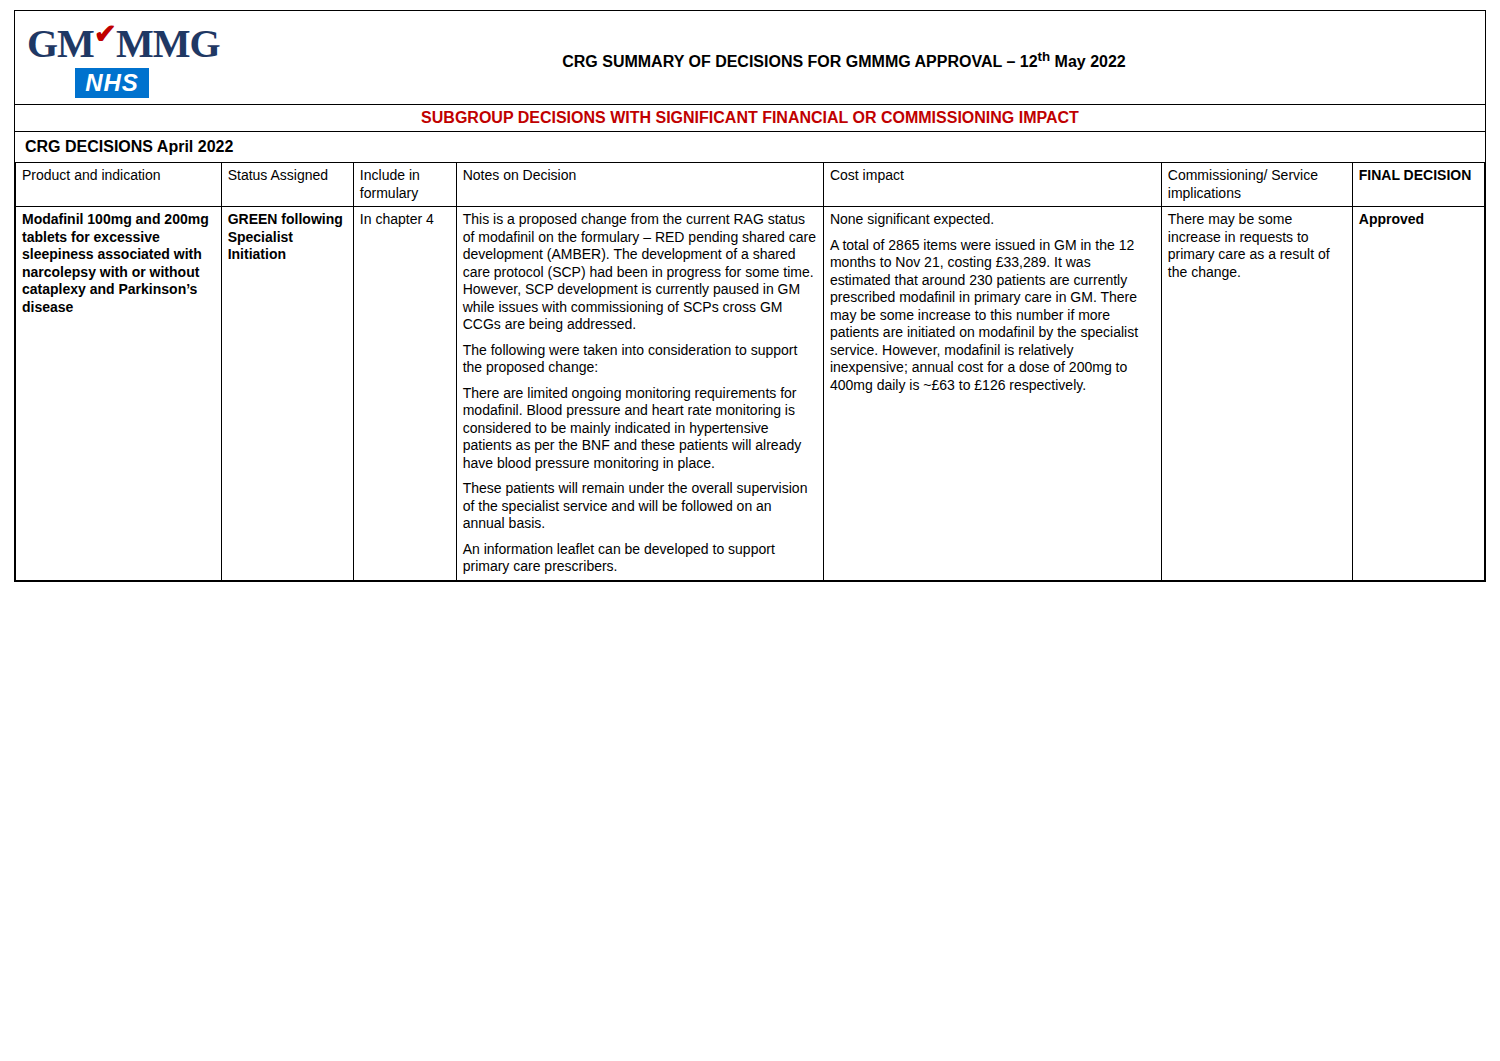GM✔MMG
NHS
CRG SUMMARY OF DECISIONS FOR GMMMG APPROVAL – 12th May 2022
SUBGROUP DECISIONS WITH SIGNIFICANT FINANCIAL OR COMMISSIONING IMPACT
CRG DECISIONS April 2022
| Product and indication | Status Assigned | Include in formulary | Notes on Decision | Cost impact | Commissioning/ Service implications | FINAL DECISION |
| --- | --- | --- | --- | --- | --- | --- |
| Modafinil 100mg and 200mg tablets for excessive sleepiness associated with narcolepsy with or without cataplexy and Parkinson’s disease | GREEN following Specialist Initiation | In chapter 4 | This is a proposed change from the current RAG status of modafinil on the formulary – RED pending shared care development (AMBER). The development of a shared care protocol (SCP) had been in progress for some time. However, SCP development is currently paused in GM while issues with commissioning of SCPs cross GM CCGs are being addressed. The following were taken into consideration to support the proposed change: There are limited ongoing monitoring requirements for modafinil. Blood pressure and heart rate monitoring is considered to be mainly indicated in hypertensive patients as per the BNF and these patients will already have blood pressure monitoring in place. These patients will remain under the overall supervision of the specialist service and will be followed on an annual basis. An information leaflet can be developed to support primary care prescribers. | None significant expected. A total of 2865 items were issued in GM in the 12 months to Nov 21, costing £33,289. It was estimated that around 230 patients are currently prescribed modafinil in primary care in GM. There may be some increase to this number if more patients are initiated on modafinil by the specialist service. However, modafinil is relatively inexpensive; annual cost for a dose of 200mg to 400mg daily is ~£63 to £126 respectively. | There may be some increase in requests to primary care as a result of the change. | Approved |